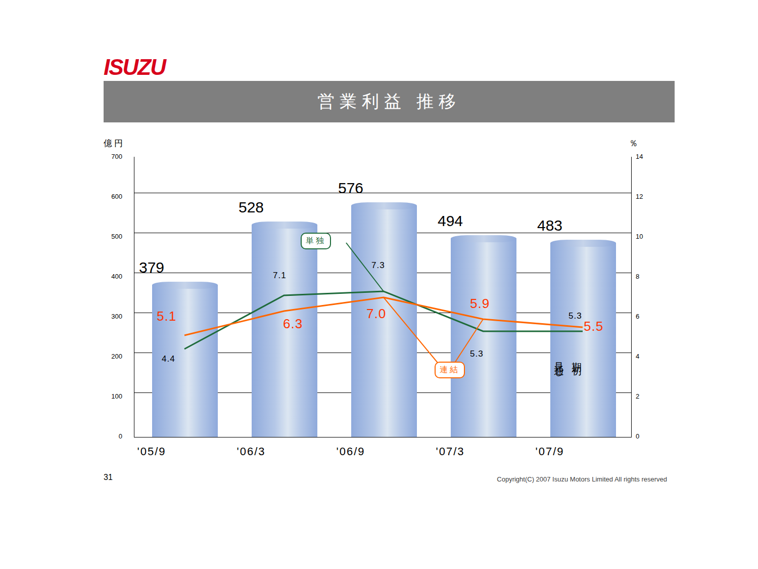ISUZU
営業利益 推移
億円
％
700
600
500
400
300
200
100
0
14
12
10
8
6
4
2
0
379
528
576
494
483
Green line: 4.4, 7.1, 7.3, 5.3, 5.3 (14% = 555px -> 1% = 39.64px)
4.4
5.1
7.1
6.3
7.3
7.0
5.3
5.9
5.3
5.5
単独
連結
見通し
期初
31
Copyright(C) 2007 Isuzu Motors Limited All rights reserved
'05/9
'06/3
'06/9
'07/3
'07/9